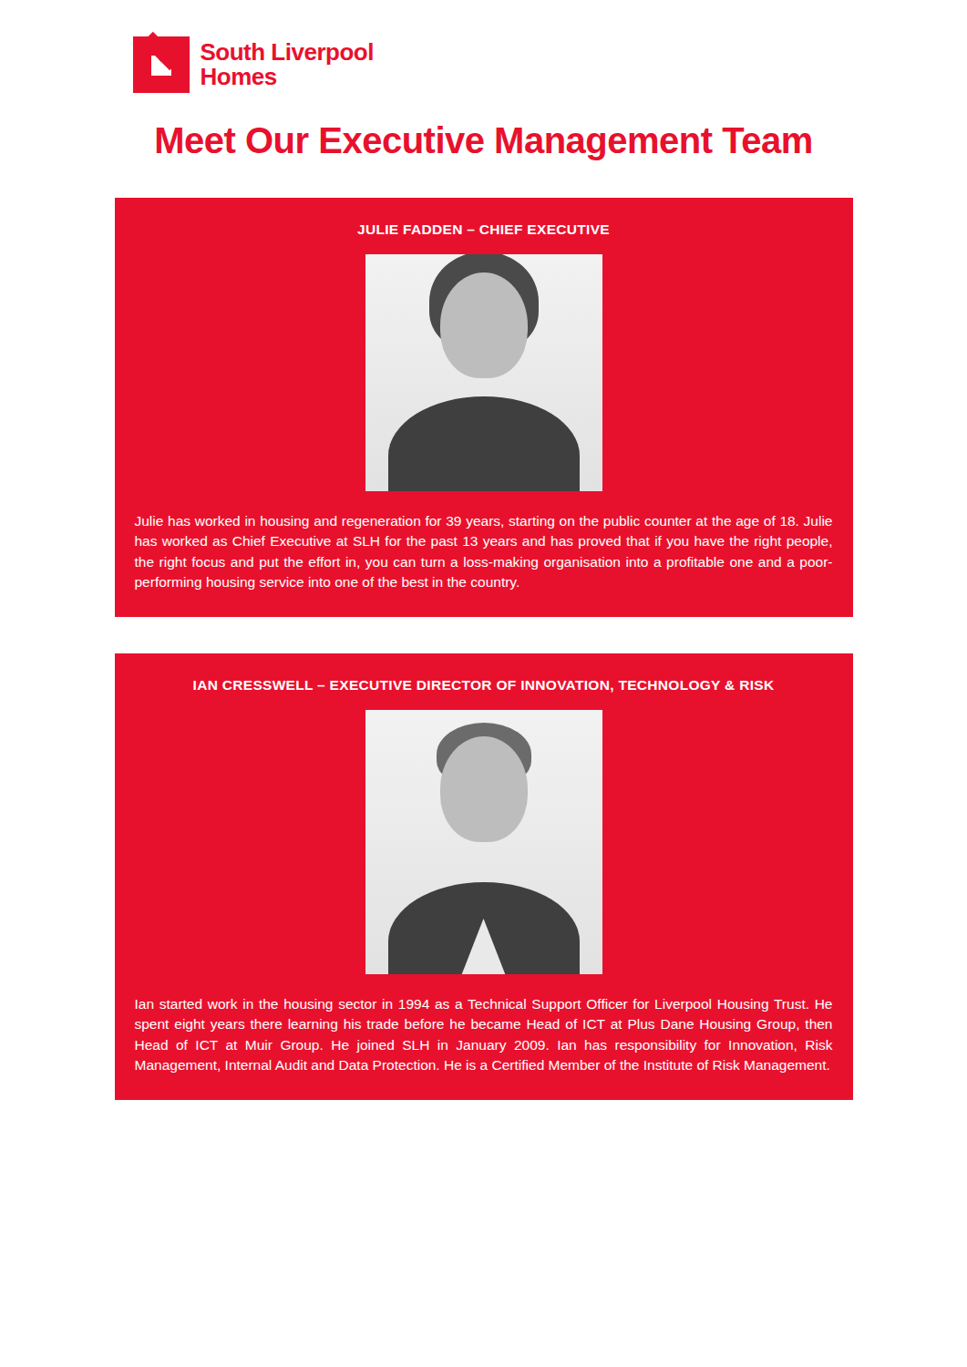South Liverpool Homes
Meet Our Executive Management Team
Julie Fadden – Chief Executive
Julie has worked in housing and regeneration for 39 years, starting on the public counter at the age of 18. Julie has worked as Chief Executive at SLH for the past 13 years and has proved that if you have the right people, the right focus and put the effort in, you can turn a loss-making organisation into a profitable one and a poor-performing housing service into one of the best in the country.
Ian Cresswell – Executive Director of Innovation, Technology & Risk
Ian started work in the housing sector in 1994 as a Technical Support Officer for Liverpool Housing Trust. He spent eight years there learning his trade before he became Head of ICT at Plus Dane Housing Group, then Head of ICT at Muir Group. He joined SLH in January 2009. Ian has responsibility for Innovation, Risk Management, Internal Audit and Data Protection. He is a Certified Member of the Institute of Risk Management.